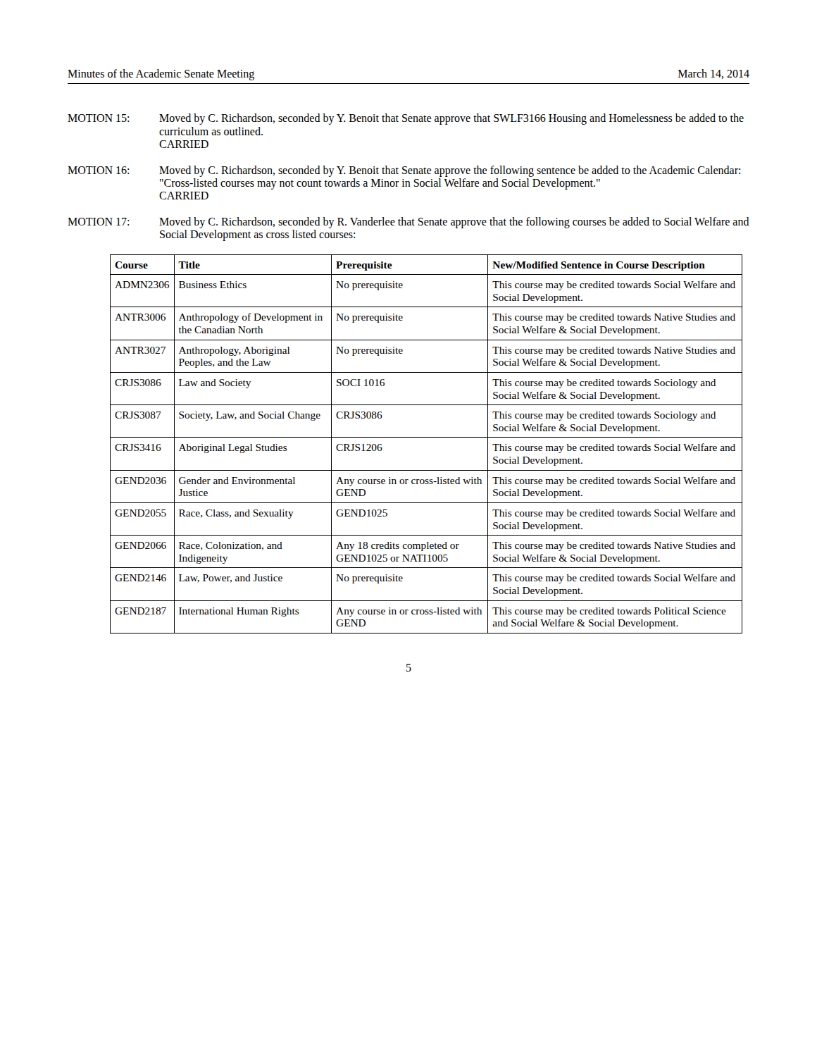Minutes of the Academic Senate Meeting
March 14, 2014
MOTION 15:
Moved by C. Richardson, seconded by Y. Benoit that Senate approve that SWLF3166 Housing and Homelessness be added to the curriculum as outlined. CARRIED
MOTION 16:
Moved by C. Richardson, seconded by Y. Benoit that Senate approve the following sentence be added to the Academic Calendar: "Cross-listed courses may not count towards a Minor in Social Welfare and Social Development." CARRIED
MOTION 17:
Moved by C. Richardson, seconded by R. Vanderlee that Senate approve that the following courses be added to Social Welfare and Social Development as cross listed courses:
| Course | Title | Prerequisite | New/Modified Sentence in Course Description |
| --- | --- | --- | --- |
| ADMN2306 | Business Ethics | No prerequisite | This course may be credited towards Social Welfare and Social Development. |
| ANTR3006 | Anthropology of Development in the Canadian North | No prerequisite | This course may be credited towards Native Studies and Social Welfare & Social Development. |
| ANTR3027 | Anthropology, Aboriginal Peoples, and the Law | No prerequisite | This course may be credited towards Native Studies and Social Welfare & Social Development. |
| CRJS3086 | Law and Society | SOCI 1016 | This course may be credited towards Sociology and Social Welfare & Social Development. |
| CRJS3087 | Society, Law, and Social Change | CRJS3086 | This course may be credited towards Sociology and Social Welfare & Social Development. |
| CRJS3416 | Aboriginal Legal Studies | CRJS1206 | This course may be credited towards Social Welfare and Social Development. |
| GEND2036 | Gender and Environmental Justice | Any course in or cross-listed with GEND | This course may be credited towards Social Welfare and Social Development. |
| GEND2055 | Race, Class, and Sexuality | GEND1025 | This course may be credited towards Social Welfare and Social Development. |
| GEND2066 | Race, Colonization, and Indigeneity | Any 18 credits completed or GEND1025 or NATI1005 | This course may be credited towards Native Studies and Social Welfare & Social Development. |
| GEND2146 | Law, Power, and Justice | No prerequisite | This course may be credited towards Social Welfare and Social Development. |
| GEND2187 | International Human Rights | Any course in or cross-listed with GEND | This course may be credited towards Political Science and Social Welfare & Social Development. |
5